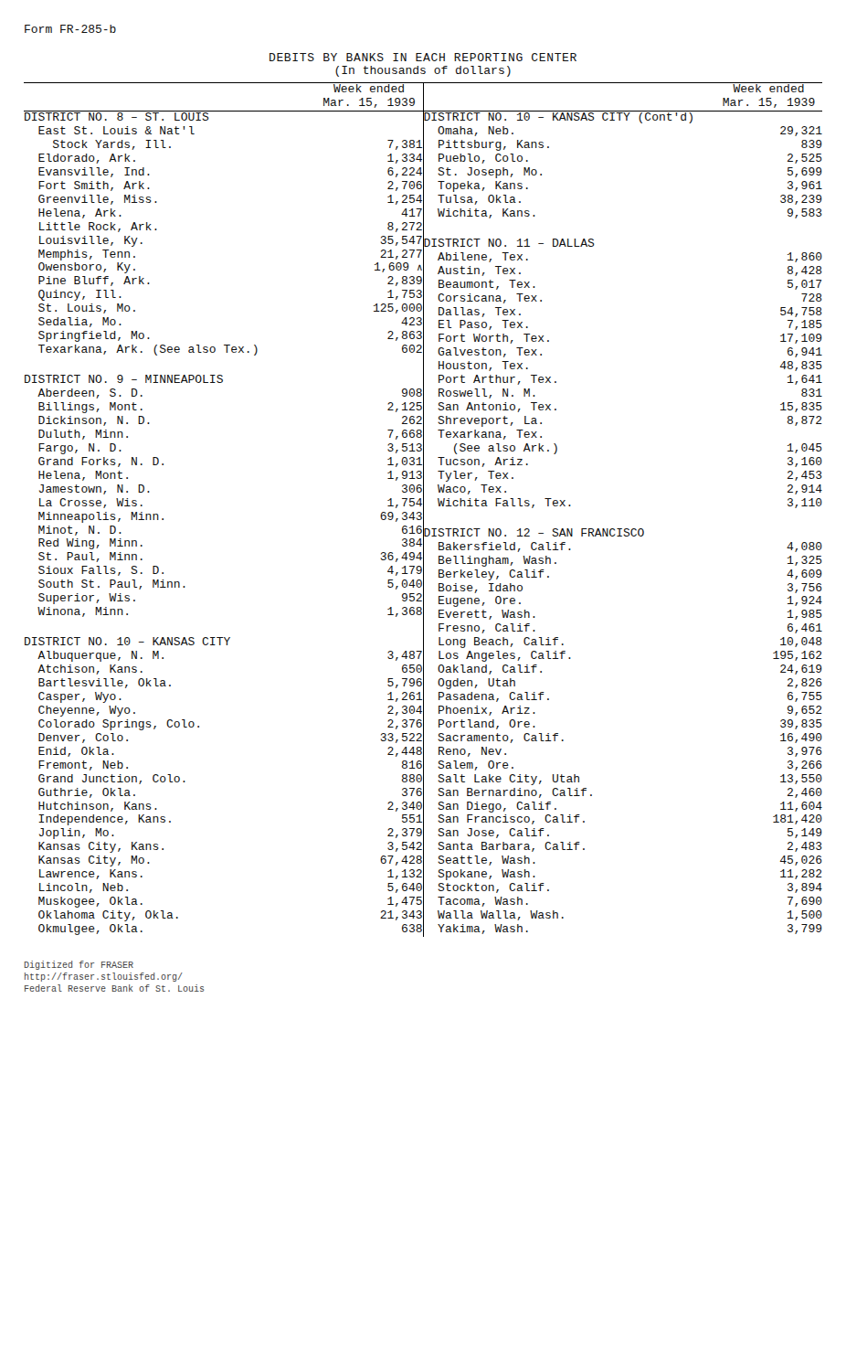Form FR-285-b
DEBITS BY BANKS IN EACH REPORTING CENTER
(In thousands of dollars)
| / / Week ended Mar. 15, 1939 / | / / Week ended Mar. 15, 1939 / |
| / DISTRICT NO. 8 – ST. LOUIS / / East St. Louis & Nat'l / / / Stock Yards, Ill. / 7,381 / / Eldorado, Ark. / 1,334 / / Evansville, Ind. / 6,224 / / Fort Smith, Ark. / 2,706 / / Greenville, Miss. / 1,254 / / Helena, Ark. / 417 / / Little Rock, Ark. / 8,272 / / Louisville, Ky. / 35,547 / / Memphis, Tenn. / 21,277 / / Owensboro, Ky. / 1,609 ∧ / / Pine Bluff, Ark. / 2,839 / / Quincy, Ill. / 1,753 / / St. Louis, Mo. / 125,000 / / Sedalia, Mo. / 423 / / Springfield, Mo. / 2,863 / / Texarkana, Ark. (See also Tex.) / 602 / / DISTRICT NO. 9 – MINNEAPOLIS / / Aberdeen, S. D. / 908 / / Billings, Mont. / 2,125 / / Dickinson, N. D. / 262 / / Duluth, Minn. / 7,668 / / Fargo, N. D. / 3,513 / / Grand Forks, N. D. / 1,031 / / Helena, Mont. / 1,913 / / Jamestown, N. D. / 306 / / La Crosse, Wis. / 1,754 / / Minneapolis, Minn. / 69,343 / / Minot, N. D. / 616 / / Red Wing, Minn. / 384 / / St. Paul, Minn. / 36,494 / / Sioux Falls, S. D. / 4,179 / / South St. Paul, Minn. / 5,040 / / Superior, Wis. / 952 / / Winona, Minn. / 1,368 / / DISTRICT NO. 10 – KANSAS CITY / / Albuquerque, N. M. / 3,487 / / Atchison, Kans. / 650 / / Bartlesville, Okla. / 5,796 / / Casper, Wyo. / 1,261 / / Cheyenne, Wyo. / 2,304 / / Colorado Springs, Colo. / 2,376 / / Denver, Colo. / 33,522 / / Enid, Okla. / 2,448 / / Fremont, Neb. / 816 / / Grand Junction, Colo. / 880 / / Guthrie, Okla. / 376 / / Hutchinson, Kans. / 2,340 / / Independence, Kans. / 551 / / Joplin, Mo. / 2,379 / / Kansas City, Kans. / 3,542 / / Kansas City, Mo. / 67,428 / / Lawrence, Kans. / 1,132 / / Lincoln, Neb. / 5,640 / / Muskogee, Okla. / 1,475 / / Oklahoma City, Okla. / 21,343 / / Okmulgee, Okla. / 638 / | / DISTRICT NO. 10 – KANSAS CITY (Cont'd) / / Omaha, Neb. / 29,321 / / Pittsburg, Kans. / 839 / / Pueblo, Colo. / 2,525 / / St. Joseph, Mo. / 5,699 / / Topeka, Kans. / 3,961 / / Tulsa, Okla. / 38,239 / / Wichita, Kans. / 9,583 / / DISTRICT NO. 11 – DALLAS / / Abilene, Tex. / 1,860 / / Austin, Tex. / 8,428 / / Beaumont, Tex. / 5,017 / / Corsicana, Tex. / 728 / / Dallas, Tex. / 54,758 / / El Paso, Tex. / 7,185 / / Fort Worth, Tex. / 17,109 / / Galveston, Tex. / 6,941 / / Houston, Tex. / 48,835 / / Port Arthur, Tex. / 1,641 / / Roswell, N. M. / 831 / / San Antonio, Tex. / 15,835 / / Shreveport, La. / 8,872 / / Texarkana, Tex. / / / (See also Ark.) / 1,045 / / Tucson, Ariz. / 3,160 / / Tyler, Tex. / 2,453 / / Waco, Tex. / 2,914 / / Wichita Falls, Tex. / 3,110 / / DISTRICT NO. 12 – SAN FRANCISCO / / Bakersfield, Calif. / 4,080 / / Bellingham, Wash. / 1,325 / / Berkeley, Calif. / 4,609 / / Boise, Idaho / 3,756 / / Eugene, Ore. / 1,924 / / Everett, Wash. / 1,985 / / Fresno, Calif. / 6,461 / / Long Beach, Calif. / 10,048 / / Los Angeles, Calif. / 195,162 / / Oakland, Calif. / 24,619 / / Ogden, Utah / 2,826 / / Pasadena, Calif. / 6,755 / / Phoenix, Ariz. / 9,652 / / Portland, Ore. / 39,835 / / Sacramento, Calif. / 16,490 / / Reno, Nev. / 3,976 / / Salem, Ore. / 3,266 / / Salt Lake City, Utah / 13,550 / / San Bernardino, Calif. / 2,460 / / San Diego, Calif. / 11,604 / / San Francisco, Calif. / 181,420 / / San Jose, Calif. / 5,149 / / Santa Barbara, Calif. / 2,483 / / Seattle, Wash. / 45,026 / / Spokane, Wash. / 11,282 / / Stockton, Calif. / 3,894 / / Tacoma, Wash. / 7,690 / / Walla Walla, Wash. / 1,500 / / Yakima, Wash. / 3,799 / |
Digitized for FRASER
http://fraser.stlouisfed.org/
Federal Reserve Bank of St. Louis